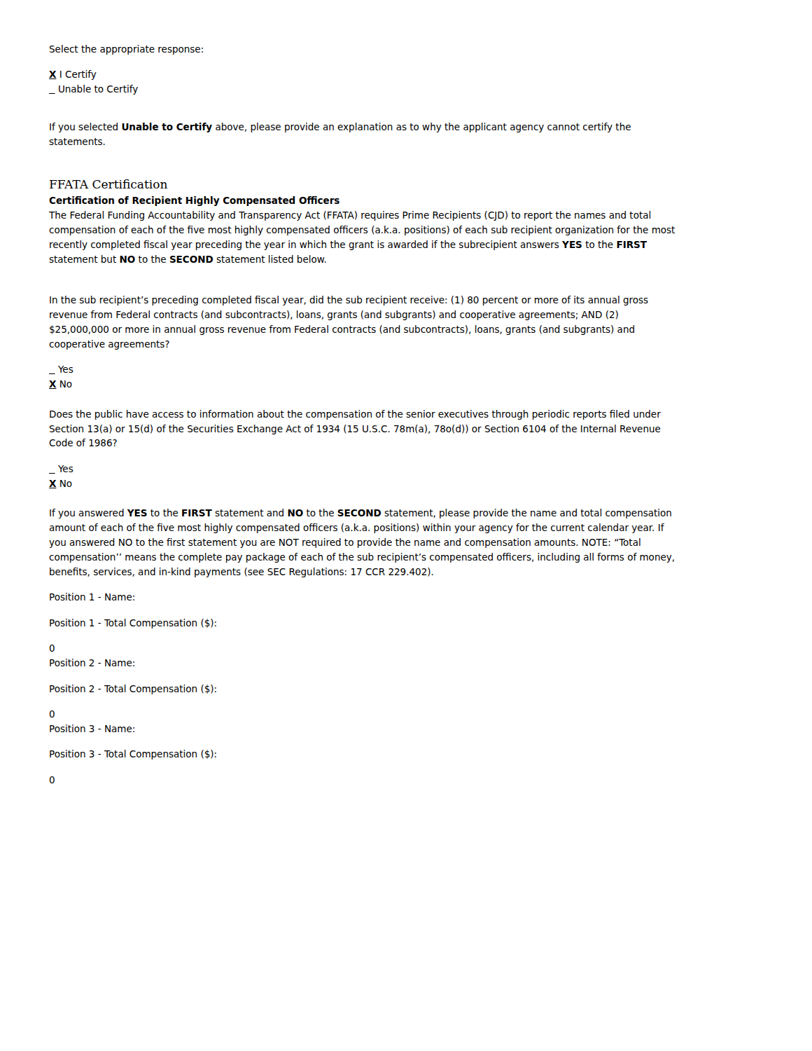Select the appropriate response:
X I Certify
Unable to Certify
If you selected Unable to Certify above, please provide an explanation as to why the applicant agency cannot certify the statements.
FFATA Certification
Certification of Recipient Highly Compensated Officers
The Federal Funding Accountability and Transparency Act (FFATA) requires Prime Recipients (CJD) to report the names and total compensation of each of the five most highly compensated officers (a.k.a. positions) of each sub recipient organization for the most recently completed fiscal year preceding the year in which the grant is awarded if the subrecipient answers YES to the FIRST statement but NO to the SECOND statement listed below.
In the sub recipient’s preceding completed fiscal year, did the sub recipient receive: (1) 80 percent or more of its annual gross revenue from Federal contracts (and subcontracts), loans, grants (and subgrants) and cooperative agreements; AND (2) $25,000,000 or more in annual gross revenue from Federal contracts (and subcontracts), loans, grants (and subgrants) and cooperative agreements?
Yes
X No
Does the public have access to information about the compensation of the senior executives through periodic reports filed under Section 13(a) or 15(d) of the Securities Exchange Act of 1934 (15 U.S.C. 78m(a), 78o(d)) or Section 6104 of the Internal Revenue Code of 1986?
Yes
X No
If you answered YES to the FIRST statement and NO to the SECOND statement, please provide the name and total compensation amount of each of the five most highly compensated officers (a.k.a. positions) within your agency for the current calendar year. If you answered NO to the first statement you are NOT required to provide the name and compensation amounts. NOTE: “Total compensation’’ means the complete pay package of each of the sub recipient’s compensated officers, including all forms of money, benefits, services, and in-kind payments (see SEC Regulations: 17 CCR 229.402).
Position 1 - Name:
Position 1 - Total Compensation ($):
0
Position 2 - Name:
Position 2 - Total Compensation ($):
0
Position 3 - Name:
Position 3 - Total Compensation ($):
0